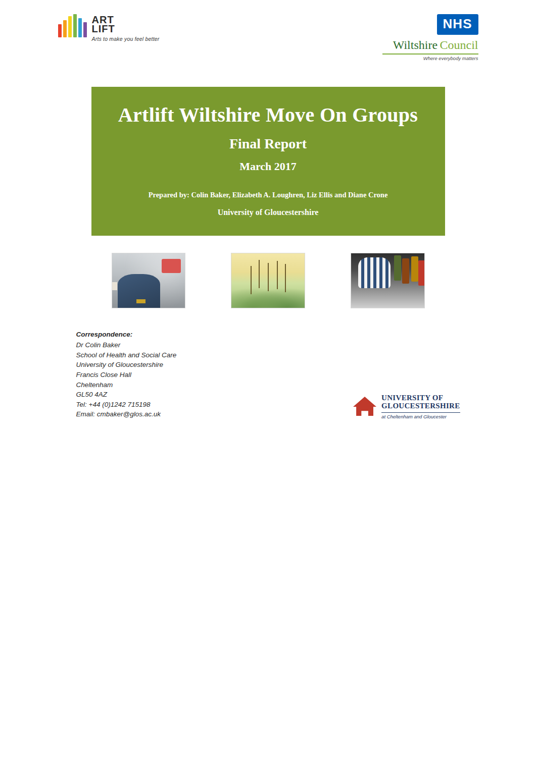ART LIFT Arts to make you feel better
NHS
Wiltshire Council
Where everybody matters
Artlift Wiltshire Move On Groups
Final Report
March 2017
Prepared by: Colin Baker, Elizabeth A. Loughren, Liz Ellis and Diane Crone University of Gloucestershire
Correspondence: Dr Colin Baker
School of Health and Social Care
University of Gloucestershire
Francis Close Hall
Cheltenham
GL50 4AZ
Tel: +44 (0)1242 715198
Email: cmbaker@glos.ac.uk
UNIVERSITY OF GLOUCESTERSHIRE
at Cheltenham and Gloucester